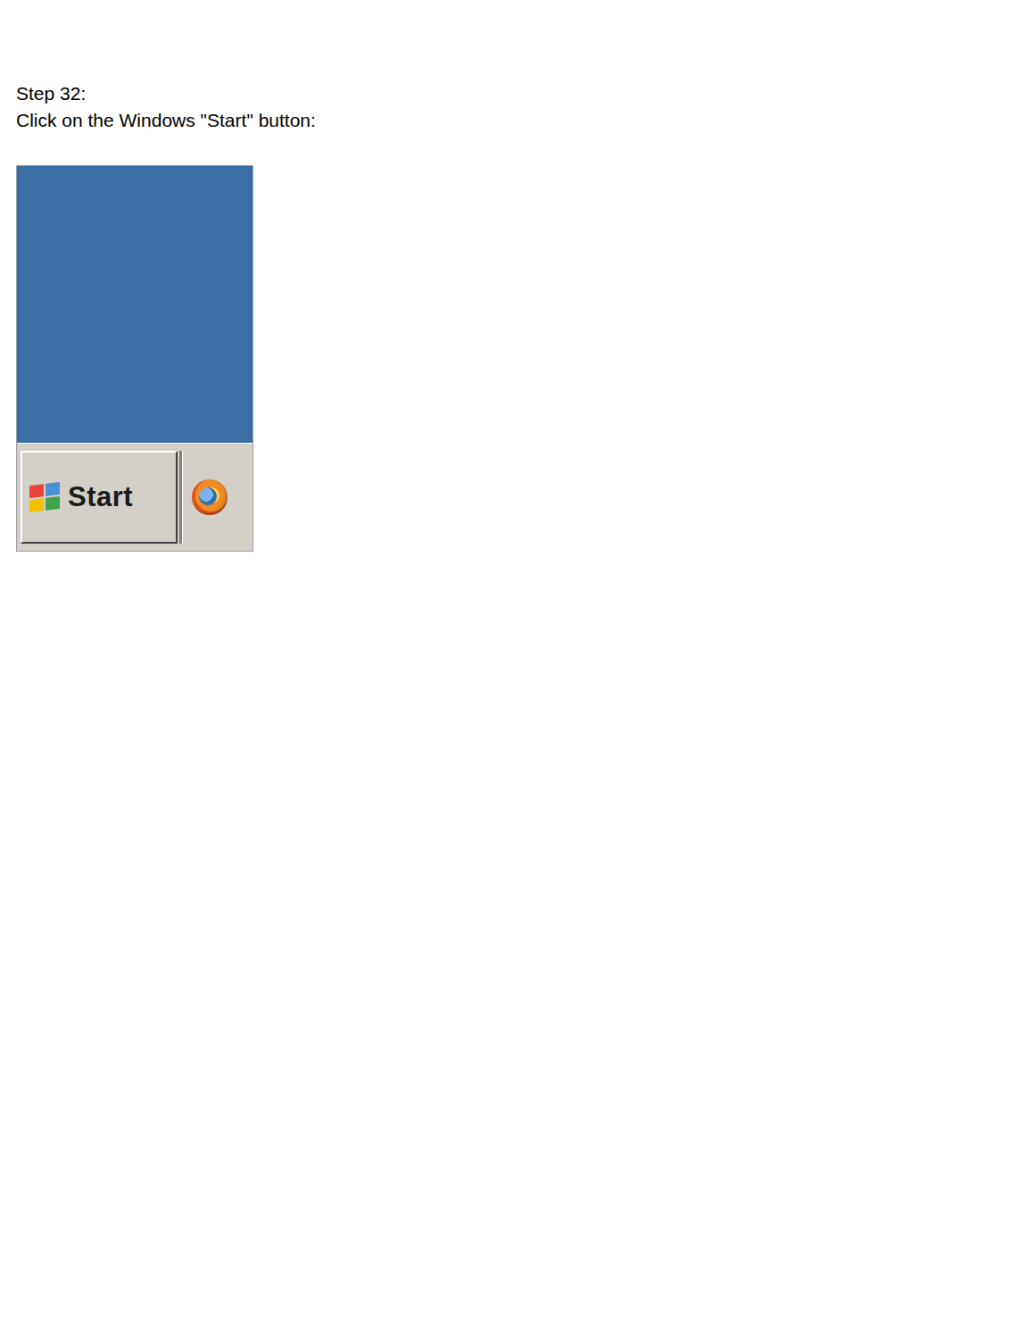Step 32:
Click on the Windows "Start" button:
Start